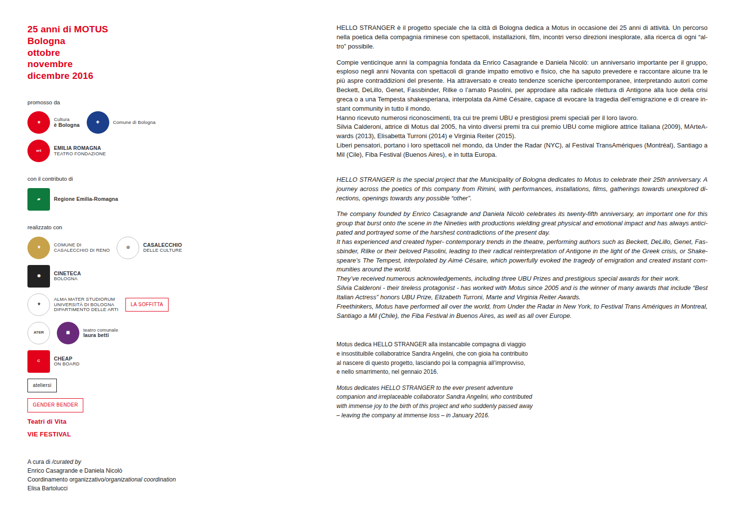25 anni di MOTUS Bologna ottobre novembre dicembre 2016
promosso da
★
Cultura
è Bologna
✚
Comune di Bologna
ert
EMILIA ROMAGNATEATRO FONDAZIONE
con il contributo di
▰
Regione Emilia-Romagna
realizzato con
⚜
COMUNE DI
CASALECCHIO DI RENO
◎
CASALECCHIODELLE CULTURE
◉
CINETECABOLOGNA
⚜
ALMA MATER STUDIORUM
UNIVERSITÀ DI BOLOGNA
DIPARTIMENTO DELLE ARTI
LA SOFFITTA
ATER
▦
teatro comunale
laura betti
C
CHEAPON BOARD
ateliersi
GENDER BENDER
Teatri di Vita
VIE FESTIVAL
A cura di /curated by
Enrico Casagrande e Daniela Nicolò
Coordinamento organizzativo/organizational coordination
Elisa Bartolucci
HELLO STRANGER è il progetto speciale che la città di Bologna dedica a Motus in occasione dei 25 anni di attività. Un percorso nella poetica della compagnia riminese con spettacoli, installazioni, film, incontri verso direzioni inesplorate, alla ricerca di ogni “altro” possibile.
Compie venticinque anni la compagnia fondata da Enrico Casagrande e Daniela Nicolò: un anniversario importante per il gruppo, esploso negli anni Novanta con spettacoli di grande impatto emotivo e fisico, che ha saputo prevedere e raccontare alcune tra le più aspre contraddizioni del presente. Ha attraversato e creato tendenze sceniche ipercontemporanee, interpretando autori come Beckett, DeLillo, Genet, Fassbinder, Rilke o l’amato Pasolini, per approdare alla radicale rilettura di Antigone alla luce della crisi greca o a una Tempesta shakesperiana, interpolata da Aimé Césaire, capace di evocare la tragedia dell’emigrazione e di creare instant community in tutto il mondo.
Hanno ricevuto numerosi riconoscimenti, tra cui tre premi UBU e prestigiosi premi speciali per il loro lavoro.
Silvia Calderoni, attrice di Motus dal 2005, ha vinto diversi premi tra cui premio UBU come migliore attrice Italiana (2009), MArteAwards (2013), Elisabetta Turroni (2014) e Virginia Reiter (2015).
Liberi pensatori, portano i loro spettacoli nel mondo, da Under the Radar (NYC), al Festival TransAmériques (Montréal), Santiago a Mil (Cile), Fiba Festival (Buenos Aires), e in tutta Europa.
HELLO STRANGER is the special project that the Municipality of Bologna dedicates to Motus to celebrate their 25th anniversary. A journey across the poetics of this company from Rimini, with performances, installations, films, gatherings towards unexplored directions, openings towards any possible “other”.
The company founded by Enrico Casagrande and Daniela Nicolò celebrates its twenty-fifth anniversary, an important one for this group that burst onto the scene in the Nineties with productions wielding great physical and emotional impact and has always anticipated and portrayed some of the harshest contradictions of the present day.
It has experienced and created hyper- contemporary trends in the theatre, performing authors such as Beckett, DeLillo, Genet, Fassbinder, Rilke or their beloved Pasolini, leading to their radical reinterpretation of Antigone in the light of the Greek crisis, or Shakespeare’s The Tempest, interpolated by Aimé Césaire, which powerfully evoked the tragedy of emigration and created instant communities around the world.
They’ve received numerous acknowledgements, including three UBU Prizes and prestigious special awards for their work.
Silvia Calderoni - their tireless protagonist - has worked with Motus since 2005 and is the winner of many awards that include “Best Italian Actress” honors UBU Prize, Elizabeth Turroni, Marte and Virginia Reiter Awards.
Freethinkers, Motus have performed all over the world, from Under the Radar in New York, to Festival Trans Amériques in Montreal, Santiago a Mil (Chile), the Fiba Festival in Buenos Aires, as well as all over Europe.
Motus dedica HELLO STRANGER alla instancabile compagna di viaggio
e insostituibile collaboratrice Sandra Angelini, che con gioia ha contribuito
al nascere di questo progetto, lasciando poi la compagnia all’improvviso,
e nello smarrimento, nel gennaio 2016.
Motus dedicates HELLO STRANGER to the ever present adventure
companion and irreplaceable collaborator Sandra Angelini, who contributed
with immense joy to the birth of this project and who suddenly passed away
– leaving the company at immense loss – in January 2016.